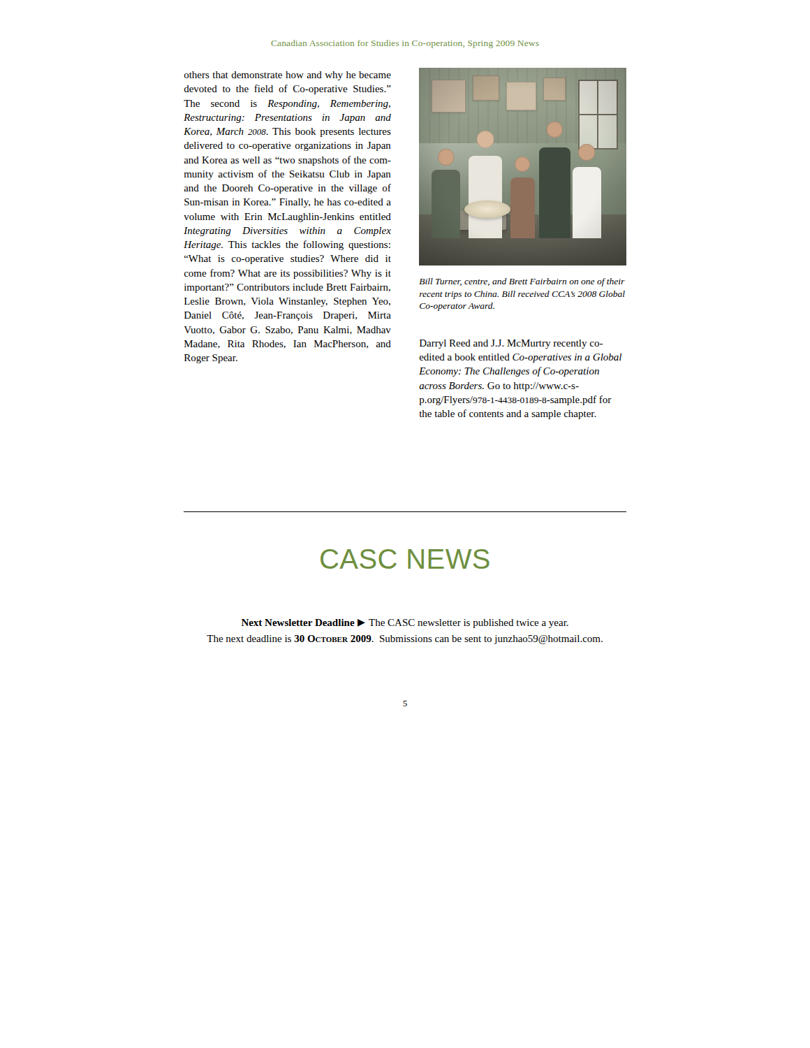Canadian Association for Studies in Co-operation, Spring 2009 News
others that demonstrate how and why he became devoted to the field of Co-operative Studies.” The second is Responding, Remembering, Restructuring: Presentations in Japan and Korea, March 2008. This book presents lectures delivered to co-operative organizations in Japan and Korea as well as “two snapshots of the community activism of the Seikatsu Club in Japan and the Dooreh Co-operative in the village of Sun-misan in Korea.” Finally, he has co-edited a volume with Erin McLaughlin-Jenkins entitled Integrating Diversities within a Complex Heritage. This tackles the following questions: “What is co-operative studies? Where did it come from? What are its possibilities? Why is it important?” Contributors include Brett Fairbairn, Leslie Brown, Viola Winstanley, Stephen Yeo, Daniel Côté, Jean-François Draperi, Mirta Vuotto, Gabor G. Szabo, Panu Kalmi, Madhav Madane, Rita Rhodes, Ian MacPherson, and Roger Spear.
Bill Turner, centre, and Brett Fairbairn on one of their recent trips to China. Bill received CCA’s 2008 Global Co-operator Award.
Darryl Reed and J.J. McMurtry recently co-edited a book entitled Co-operatives in a Global Economy: The Challenges of Co-operation across Borders. Go to http://www.c-s-p.org/Flyers/978-1-4438-0189-8-sample.pdf for the table of contents and a sample chapter.
CASC NEWS
Next Newsletter Deadline▶The CASC newsletter is published twice a year.
The next deadline is 30 October 2009. Submissions can be sent to junzhao59@hotmail.com.
5